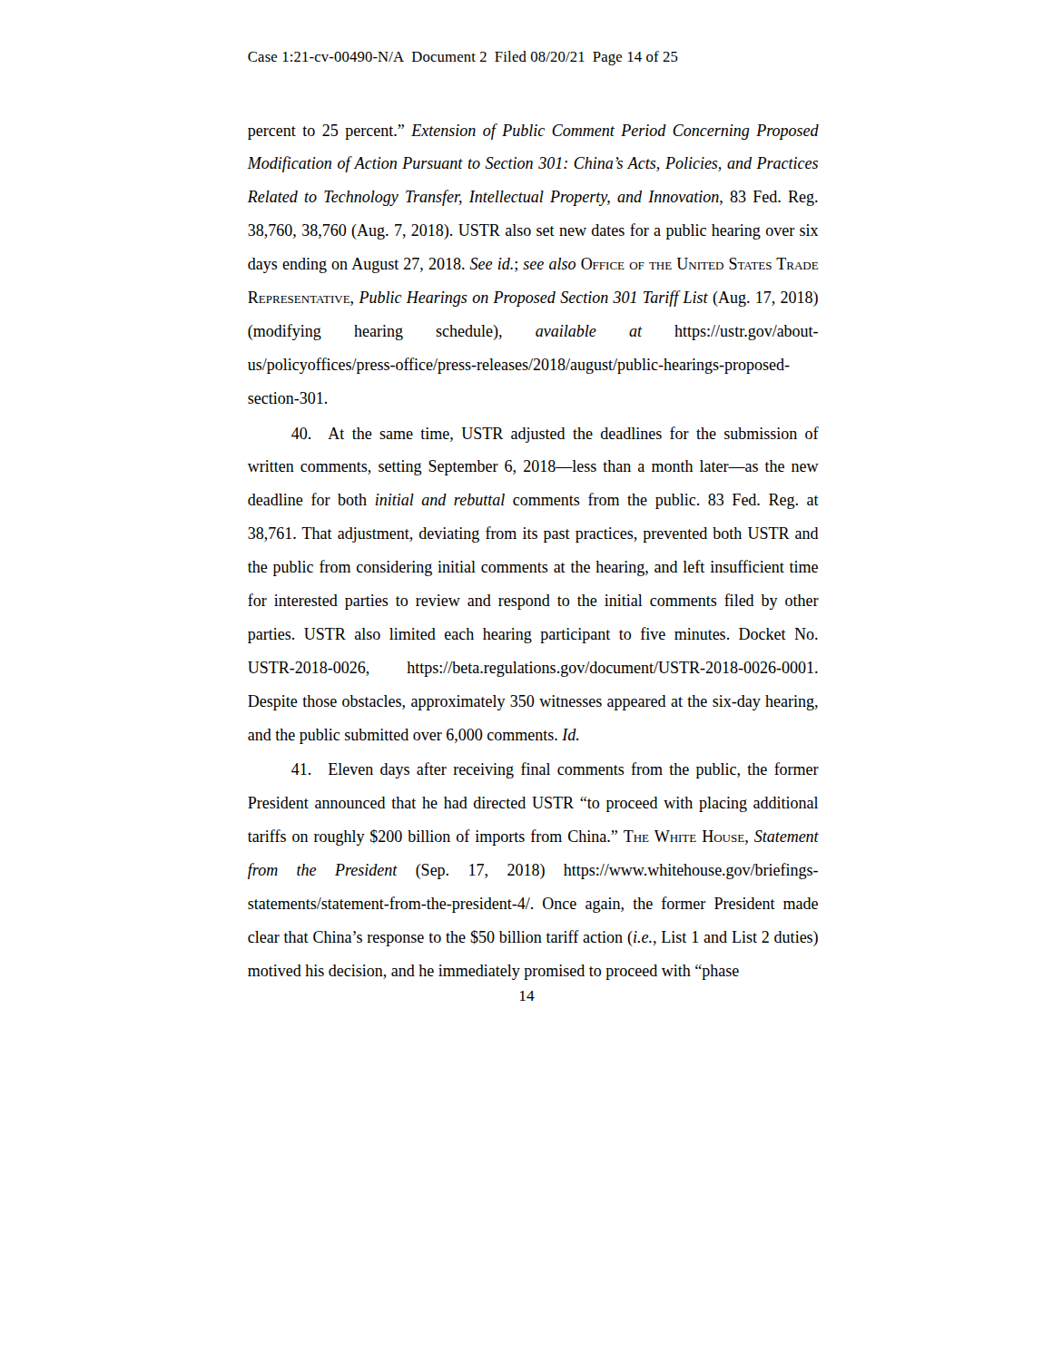Case 1:21-cv-00490-N/A Document 2 Filed 08/20/21 Page 14 of 25
percent to 25 percent.” Extension of Public Comment Period Concerning Proposed Modification of Action Pursuant to Section 301: China’s Acts, Policies, and Practices Related to Technology Transfer, Intellectual Property, and Innovation, 83 Fed. Reg. 38,760, 38,760 (Aug. 7, 2018). USTR also set new dates for a public hearing over six days ending on August 27, 2018. See id.; see also Office of the United States Trade Representative, Public Hearings on Proposed Section 301 Tariff List (Aug. 17, 2018) (modifying hearing schedule), available at https://ustr.gov/about-us/policyoffices/press-office/press-releases/2018/august/public-hearings-proposed-section-301.
40. At the same time, USTR adjusted the deadlines for the submission of written comments, setting September 6, 2018—less than a month later—as the new deadline for both initial and rebuttal comments from the public. 83 Fed. Reg. at 38,761. That adjustment, deviating from its past practices, prevented both USTR and the public from considering initial comments at the hearing, and left insufficient time for interested parties to review and respond to the initial comments filed by other parties. USTR also limited each hearing participant to five minutes. Docket No. USTR-2018-0026, https://beta.regulations.gov/document/USTR-2018-0026-0001. Despite those obstacles, approximately 350 witnesses appeared at the six-day hearing, and the public submitted over 6,000 comments. Id.
41. Eleven days after receiving final comments from the public, the former President announced that he had directed USTR “to proceed with placing additional tariffs on roughly $200 billion of imports from China.” The White House, Statement from the President (Sep. 17, 2018) https://www.whitehouse.gov/briefings-statements/statement-from-the-president-4/. Once again, the former President made clear that China’s response to the $50 billion tariff action (i.e., List 1 and List 2 duties) motived his decision, and he immediately promised to proceed with “phase
14